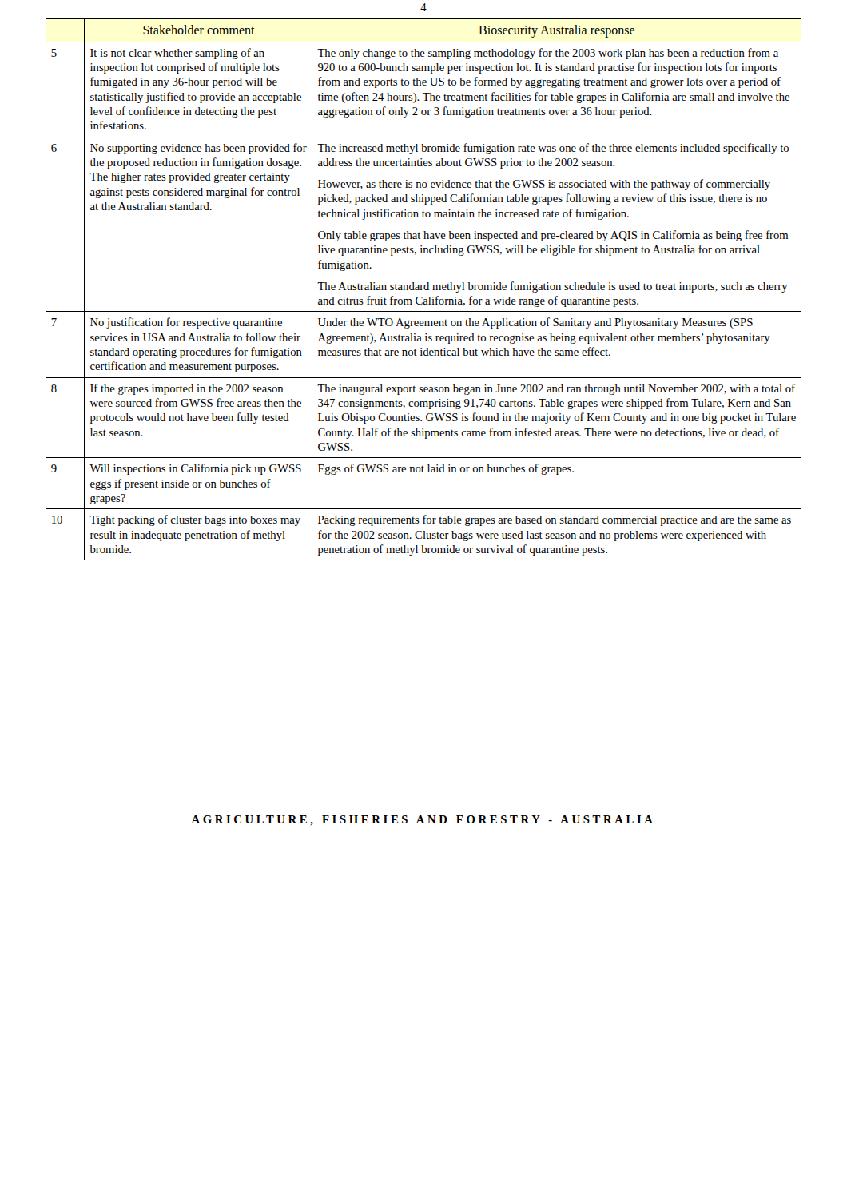4
| | Stakeholder comment | Biosecurity Australia response |
| --- | --- | --- |
| 5 | It is not clear whether sampling of an inspection lot comprised of multiple lots fumigated in any 36-hour period will be statistically justified to provide an acceptable level of confidence in detecting the pest infestations. | The only change to the sampling methodology for the 2003 work plan has been a reduction from a 920 to a 600-bunch sample per inspection lot. It is standard practise for inspection lots for imports from and exports to the US to be formed by aggregating treatment and grower lots over a period of time (often 24 hours). The treatment facilities for table grapes in California are small and involve the aggregation of only 2 or 3 fumigation treatments over a 36 hour period. |
| 6 | No supporting evidence has been provided for the proposed reduction in fumigation dosage. The higher rates provided greater certainty against pests considered marginal for control at the Australian standard. | The increased methyl bromide fumigation rate was one of the three elements included specifically to address the uncertainties about GWSS prior to the 2002 season. However, as there is no evidence that the GWSS is associated with the pathway of commercially picked, packed and shipped Californian table grapes following a review of this issue, there is no technical justification to maintain the increased rate of fumigation. Only table grapes that have been inspected and pre-cleared by AQIS in California as being free from live quarantine pests, including GWSS, will be eligible for shipment to Australia for on arrival fumigation. The Australian standard methyl bromide fumigation schedule is used to treat imports, such as cherry and citrus fruit from California, for a wide range of quarantine pests. |
| 7 | No justification for respective quarantine services in USA and Australia to follow their standard operating procedures for fumigation certification and measurement purposes. | Under the WTO Agreement on the Application of Sanitary and Phytosanitary Measures (SPS Agreement), Australia is required to recognise as being equivalent other members’ phytosanitary measures that are not identical but which have the same effect. |
| 8 | If the grapes imported in the 2002 season were sourced from GWSS free areas then the protocols would not have been fully tested last season. | The inaugural export season began in June 2002 and ran through until November 2002, with a total of 347 consignments, comprising 91,740 cartons. Table grapes were shipped from Tulare, Kern and San Luis Obispo Counties. GWSS is found in the majority of Kern County and in one big pocket in Tulare County. Half of the shipments came from infested areas. There were no detections, live or dead, of GWSS. |
| 9 | Will inspections in California pick up GWSS eggs if present inside or on bunches of grapes? | Eggs of GWSS are not laid in or on bunches of grapes. |
| 10 | Tight packing of cluster bags into boxes may result in inadequate penetration of methyl bromide. | Packing requirements for table grapes are based on standard commercial practice and are the same as for the 2002 season. Cluster bags were used last season and no problems were experienced with penetration of methyl bromide or survival of quarantine pests. |
AGRICULTURE, FISHERIES AND FORESTRY - AUSTRALIA